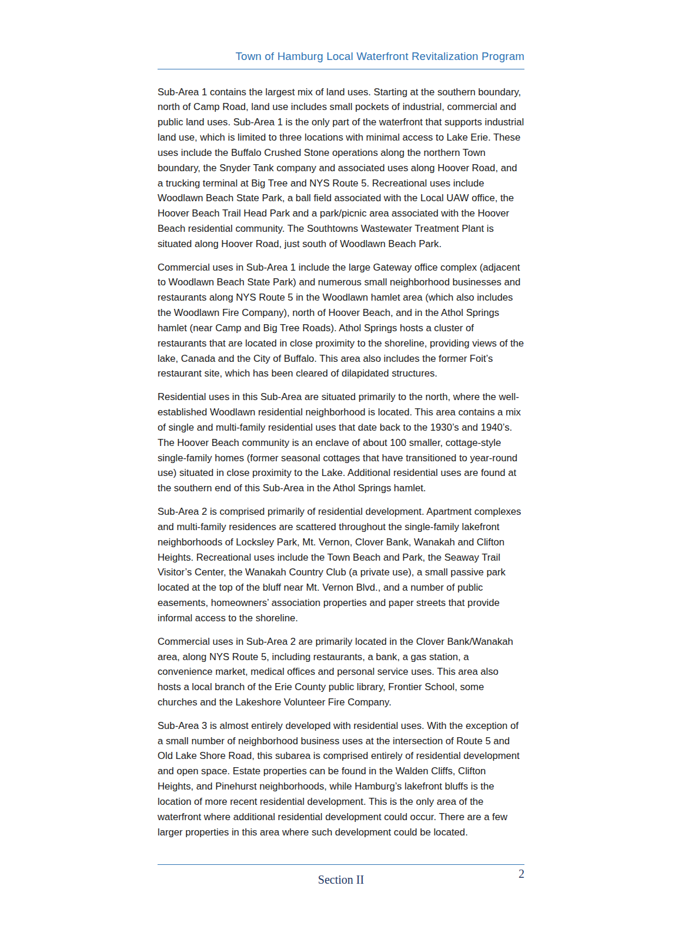Town of Hamburg Local Waterfront Revitalization Program
Sub-Area 1 contains the largest mix of land uses. Starting at the southern boundary, north of Camp Road, land use includes small pockets of industrial, commercial and public land uses. Sub-Area 1 is the only part of the waterfront that supports industrial land use, which is limited to three locations with minimal access to Lake Erie. These uses include the Buffalo Crushed Stone operations along the northern Town boundary, the Snyder Tank company and associated uses along Hoover Road, and a trucking terminal at Big Tree and NYS Route 5. Recreational uses include Woodlawn Beach State Park, a ball field associated with the Local UAW office, the Hoover Beach Trail Head Park and a park/picnic area associated with the Hoover Beach residential community. The Southtowns Wastewater Treatment Plant is situated along Hoover Road, just south of Woodlawn Beach Park.
Commercial uses in Sub-Area 1 include the large Gateway office complex (adjacent to Woodlawn Beach State Park) and numerous small neighborhood businesses and restaurants along NYS Route 5 in the Woodlawn hamlet area (which also includes the Woodlawn Fire Company), north of Hoover Beach, and in the Athol Springs hamlet (near Camp and Big Tree Roads). Athol Springs hosts a cluster of restaurants that are located in close proximity to the shoreline, providing views of the lake, Canada and the City of Buffalo. This area also includes the former Foit’s restaurant site, which has been cleared of dilapidated structures.
Residential uses in this Sub-Area are situated primarily to the north, where the well-established Woodlawn residential neighborhood is located. This area contains a mix of single and multi-family residential uses that date back to the 1930’s and 1940’s. The Hoover Beach community is an enclave of about 100 smaller, cottage-style single-family homes (former seasonal cottages that have transitioned to year-round use) situated in close proximity to the Lake. Additional residential uses are found at the southern end of this Sub-Area in the Athol Springs hamlet.
Sub-Area 2 is comprised primarily of residential development. Apartment complexes and multi-family residences are scattered throughout the single-family lakefront neighborhoods of Locksley Park, Mt. Vernon, Clover Bank, Wanakah and Clifton Heights. Recreational uses include the Town Beach and Park, the Seaway Trail Visitor’s Center, the Wanakah Country Club (a private use), a small passive park located at the top of the bluff near Mt. Vernon Blvd., and a number of public easements, homeowners’ association properties and paper streets that provide informal access to the shoreline.
Commercial uses in Sub-Area 2 are primarily located in the Clover Bank/Wanakah area, along NYS Route 5, including restaurants, a bank, a gas station, a convenience market, medical offices and personal service uses. This area also hosts a local branch of the Erie County public library, Frontier School, some churches and the Lakeshore Volunteer Fire Company.
Sub-Area 3 is almost entirely developed with residential uses. With the exception of a small number of neighborhood business uses at the intersection of Route 5 and Old Lake Shore Road, this subarea is comprised entirely of residential development and open space. Estate properties can be found in the Walden Cliffs, Clifton Heights, and Pinehurst neighborhoods, while Hamburg’s lakefront bluffs is the location of more recent residential development. This is the only area of the waterfront where additional residential development could occur. There are a few larger properties in this area where such development could be located.
Section II 2